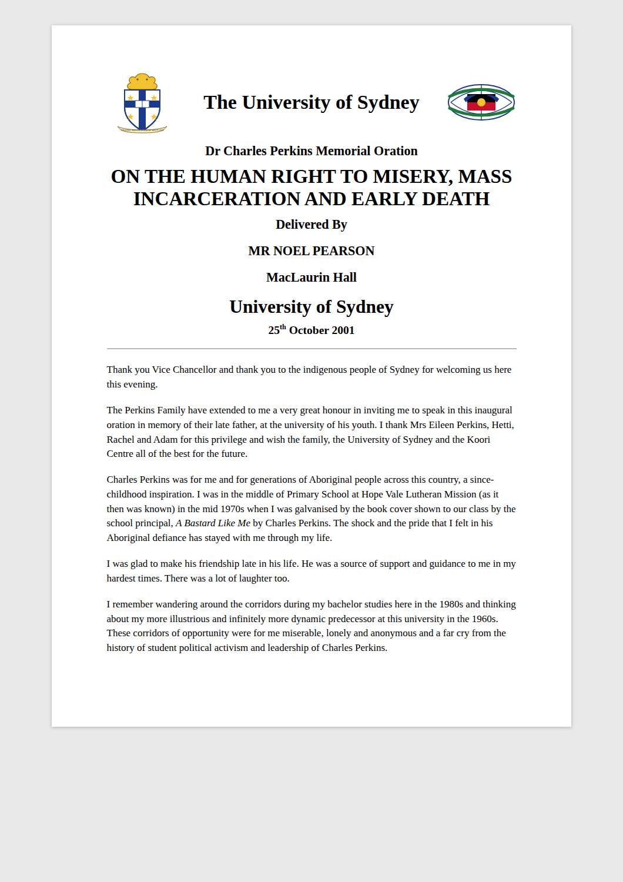SIDERE MENS EADEM MUTATO
The University of Sydney
Dr Charles Perkins Memorial Oration
On the Human Right to Misery, Mass Incarceration and Early Death
Delivered By
Mr Noel Pearson
MacLaurin Hall
University of Sydney
25th October 2001
Thank you Vice Chancellor and thank you to the indigenous people of Sydney for welcoming us here this evening.
The Perkins Family have extended to me a very great honour in inviting me to speak in this inaugural oration in memory of their late father, at the university of his youth. I thank Mrs Eileen Perkins, Hetti, Rachel and Adam for this privilege and wish the family, the University of Sydney and the Koori Centre all of the best for the future.
Charles Perkins was for me and for generations of Aboriginal people across this country, a since-childhood inspiration. I was in the middle of Primary School at Hope Vale Lutheran Mission (as it then was known) in the mid 1970s when I was galvanised by the book cover shown to our class by the school principal, A Bastard Like Me by Charles Perkins. The shock and the pride that I felt in his Aboriginal defiance has stayed with me through my life.
I was glad to make his friendship late in his life. He was a source of support and guidance to me in my hardest times. There was a lot of laughter too.
I remember wandering around the corridors during my bachelor studies here in the 1980s and thinking about my more illustrious and infinitely more dynamic predecessor at this university in the 1960s. These corridors of opportunity were for me miserable, lonely and anonymous and a far cry from the history of student political activism and leadership of Charles Perkins.